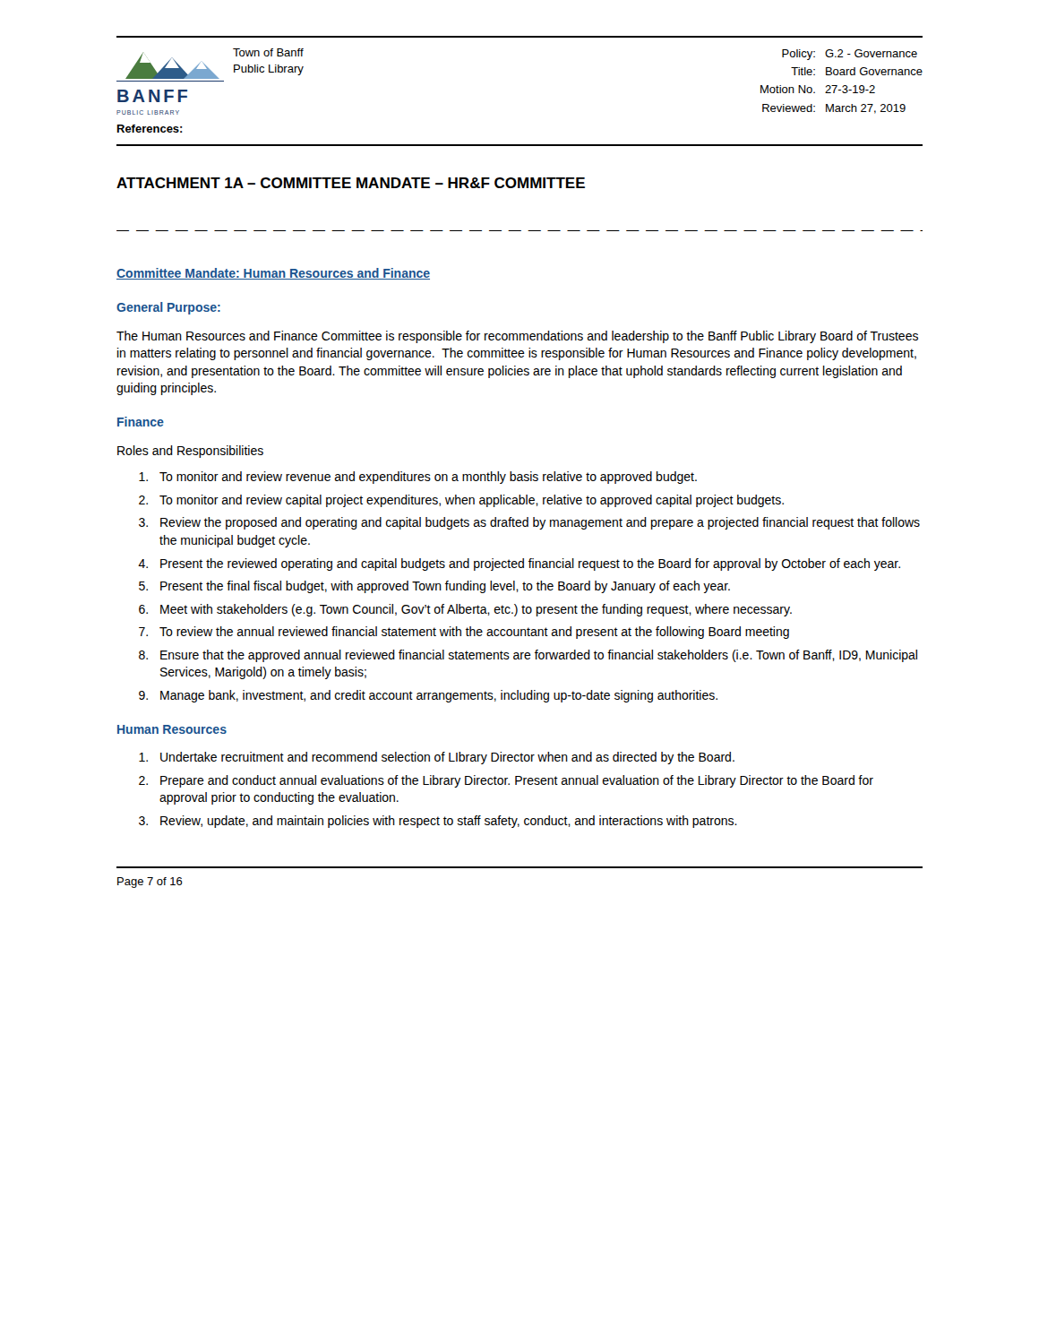| BANFF PUBLIC LIBRARY | Town of Banff Public Library | / Policy: / G.2 - Governance / / Title: / Board Governance / / Motion No. / 27-3-19-2 / / Reviewed: / March 27, 2019 / |
References:
ATTACHMENT 1A – COMMITTEE MANDATE – HR&F COMMITTEE
— — — — — — — — — — — — — — — — — — — — — — — — — — — — — — — — — — — — — — — — — — — —
Committee Mandate: Human Resources and Finance
General Purpose:
The Human Resources and Finance Committee is responsible for recommendations and leadership to the Banff Public Library Board of Trustees in matters relating to personnel and financial governance. The committee is responsible for Human Resources and Finance policy development, revision, and presentation to the Board. The committee will ensure policies are in place that uphold standards reflecting current legislation and guiding principles.
Finance
Roles and Responsibilities
To monitor and review revenue and expenditures on a monthly basis relative to approved budget.
To monitor and review capital project expenditures, when applicable, relative to approved capital project budgets.
Review the proposed and operating and capital budgets as drafted by management and prepare a projected financial request that follows the municipal budget cycle.
Present the reviewed operating and capital budgets and projected financial request to the Board for approval by October of each year.
Present the final fiscal budget, with approved Town funding level, to the Board by January of each year.
Meet with stakeholders (e.g. Town Council, Gov’t of Alberta, etc.) to present the funding request, where necessary.
To review the annual reviewed financial statement with the accountant and present at the following Board meeting
Ensure that the approved annual reviewed financial statements are forwarded to financial stakeholders (i.e. Town of Banff, ID9, Municipal Services, Marigold) on a timely basis;
Manage bank, investment, and credit account arrangements, including up-to-date signing authorities.
Human Resources
Undertake recruitment and recommend selection of LIbrary Director when and as directed by the Board.
Prepare and conduct annual evaluations of the Library Director. Present annual evaluation of the Library Director to the Board for approval prior to conducting the evaluation.
Review, update, and maintain policies with respect to staff safety, conduct, and interactions with patrons.
Page 7 of 16